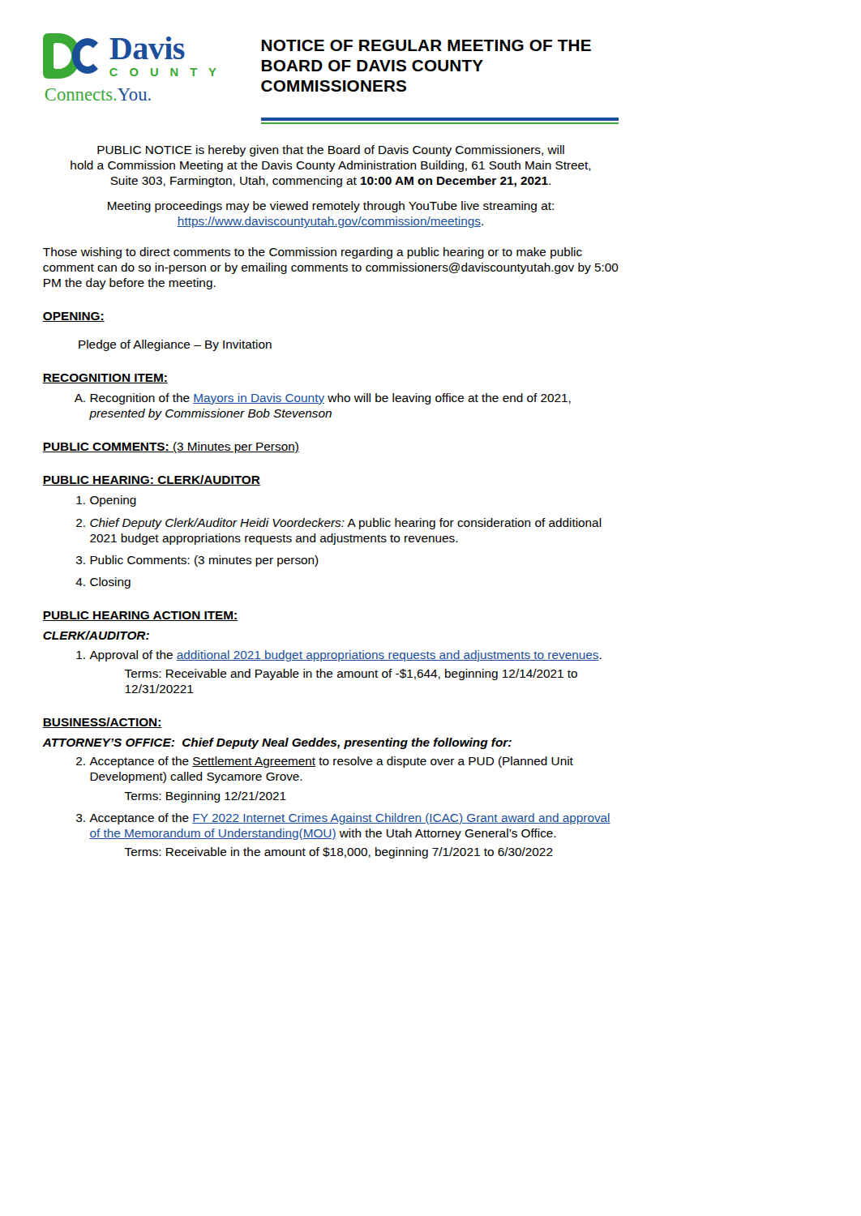Davis
C O U N T Y
Connects.You.
NOTICE OF REGULAR MEETING OF THE
BOARD OF DAVIS COUNTY COMMISSIONERS
PUBLIC NOTICE is hereby given that the Board of Davis County Commissioners, will
hold a Commission Meeting at the Davis County Administration Building, 61 South Main Street,
Suite 303, Farmington, Utah, commencing at 10:00 AM on December 21, 2021.
Meeting proceedings may be viewed remotely through YouTube live streaming at:
https://www.daviscountyutah.gov/commission/meetings.
Those wishing to direct comments to the Commission regarding a public hearing or to make public comment can do so in-person or by emailing comments to commissioners@daviscountyutah.gov by 5:00 PM the day before the meeting.
OPENING:
Pledge of Allegiance – By Invitation
RECOGNITION ITEM:
Recognition of the Mayors in Davis County who will be leaving office at the end of 2021, presented by Commissioner Bob Stevenson
PUBLIC COMMENTS: (3 Minutes per Person)
PUBLIC HEARING: CLERK/AUDITOR
Opening
Chief Deputy Clerk/Auditor Heidi Voordeckers: A public hearing for consideration of additional 2021 budget appropriations requests and adjustments to revenues.
Public Comments: (3 minutes per person)
Closing
PUBLIC HEARING ACTION ITEM:
CLERK/AUDITOR:
Approval of the additional 2021 budget appropriations requests and adjustments to revenues.
Terms: Receivable and Payable in the amount of -$1,644, beginning 12/14/2021 to 12/31/20221
BUSINESS/ACTION:
ATTORNEY’S OFFICE: Chief Deputy Neal Geddes, presenting the following for:
Acceptance of the Settlement Agreement to resolve a dispute over a PUD (Planned Unit Development) called Sycamore Grove.
Terms: Beginning 12/21/2021
Acceptance of the FY 2022 Internet Crimes Against Children (ICAC) Grant award and approval of the Memorandum of Understanding(MOU) with the Utah Attorney General’s Office.
Terms: Receivable in the amount of $18,000, beginning 7/1/2021 to 6/30/2022